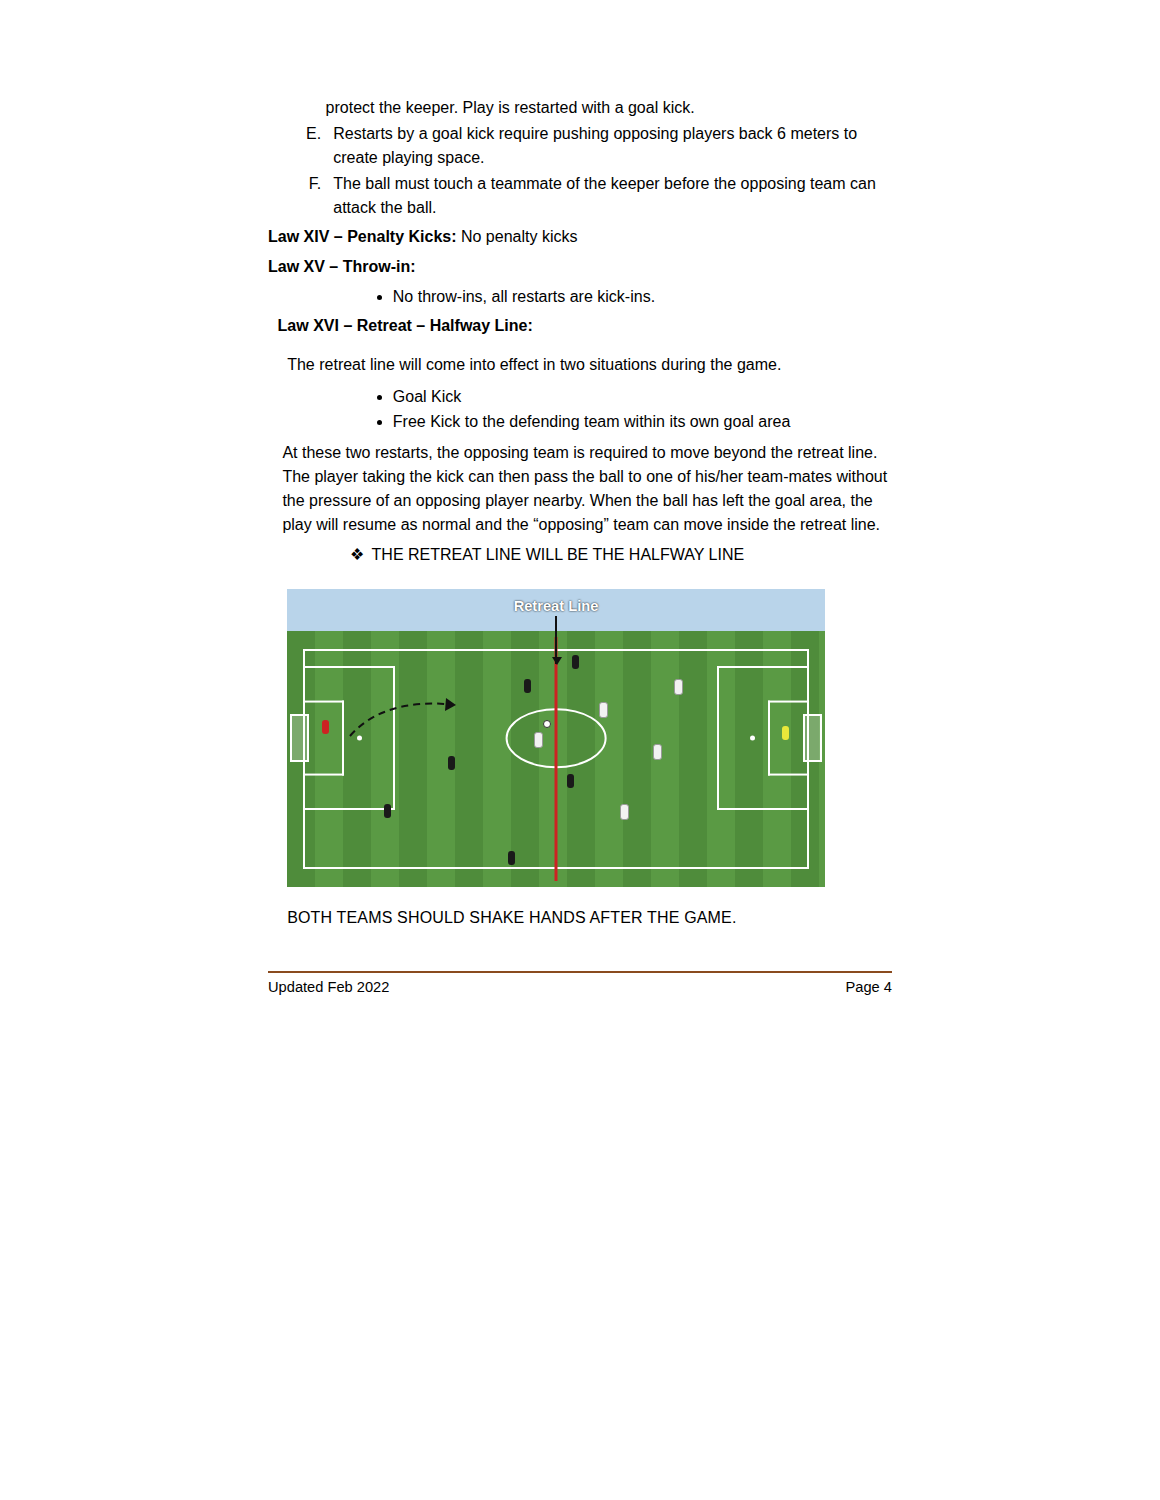protect the keeper. Play is restarted with a goal kick.
Restarts by a goal kick require pushing opposing players back 6 meters to create playing space.
The ball must touch a teammate of the keeper before the opposing team can attack the ball.
Law XIV – Penalty Kicks: No penalty kicks
Law XV – Throw-in:
No throw-ins, all restarts are kick-ins.
Law XVI – Retreat – Halfway Line:
The retreat line will come into effect in two situations during the game.
Goal Kick
Free Kick to the defending team within its own goal area
At these two restarts, the opposing team is required to move beyond the retreat line. The player taking the kick can then pass the ball to one of his/her team-mates without the pressure of an opposing player nearby. When the ball has left the goal area, the play will resume as normal and the “opposing” team can move inside the retreat line.
THE RETREAT LINE WILL BE THE HALFWAY LINE
Retreat Line
BOTH TEAMS SHOULD SHAKE HANDS AFTER THE GAME.
Updated Feb 2022
Page 4